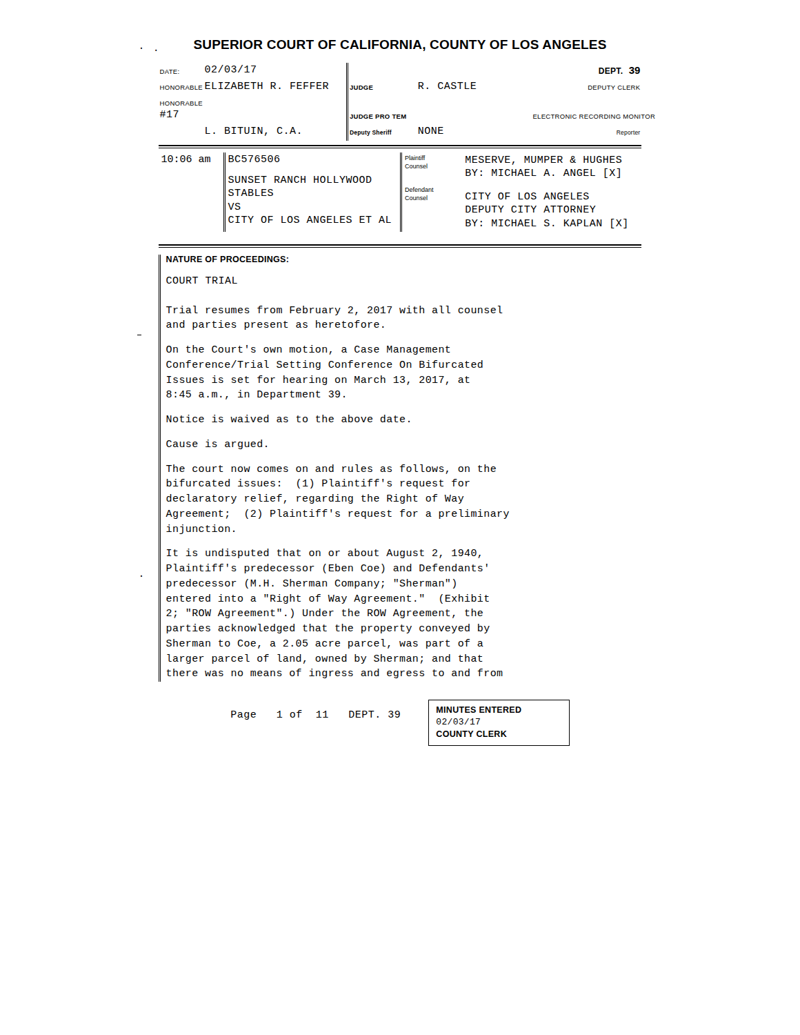SUPERIOR COURT OF CALIFORNIA, COUNTY OF LOS ANGELES
| Date: | 02/03/17 | | | DEPT. 39 |
| Honorable | ELIZABETH R. FEFFER | Judge | R. CASTLE | Deputy Clerk |
| Honorable #17 | | Judge Pro Tem | | Electronic Recording Monitor |
| | L. BITUIN, C.A. | Deputy Sheriff | NONE | Reporter |
| 10:06 am | BC576506 SUNSET RANCH HOLLYWOOD STABLES VS CITY OF LOS ANGELES ET AL | Plaintiff Counsel Defendant Counsel | MESERVE, MUMPER & HUGHES BY: MICHAEL A. ANGEL [X] CITY OF LOS ANGELES DEPUTY CITY ATTORNEY BY: MICHAEL S. KAPLAN [X] |
NATURE OF PROCEEDINGS:
COURT TRIAL
Trial resumes from February 2, 2017 with all counsel and parties present as heretofore.
On the Court's own motion, a Case Management Conference/Trial Setting Conference On Bifurcated Issues is set for hearing on March 13, 2017, at 8:45 a.m., in Department 39.
Notice is waived as to the above date.
Cause is argued.
The court now comes on and rules as follows, on the bifurcated issues: (1) Plaintiff's request for declaratory relief, regarding the Right of Way Agreement; (2) Plaintiff's request for a preliminary injunction.
It is undisputed that on or about August 2, 1940, Plaintiff's predecessor (Eben Coe) and Defendants' predecessor (M.H. Sherman Company; "Sherman") entered into a "Right of Way Agreement." (Exhibit 2; "ROW Agreement".) Under the ROW Agreement, the parties acknowledged that the property conveyed by Sherman to Coe, a 2.05 acre parcel, was part of a larger parcel of land, owned by Sherman; and that there was no means of ingress and egress to and from
Page 1 of 11 DEPT. 39
MINUTES ENTERED
02/03/17
COUNTY CLERK
. . ·